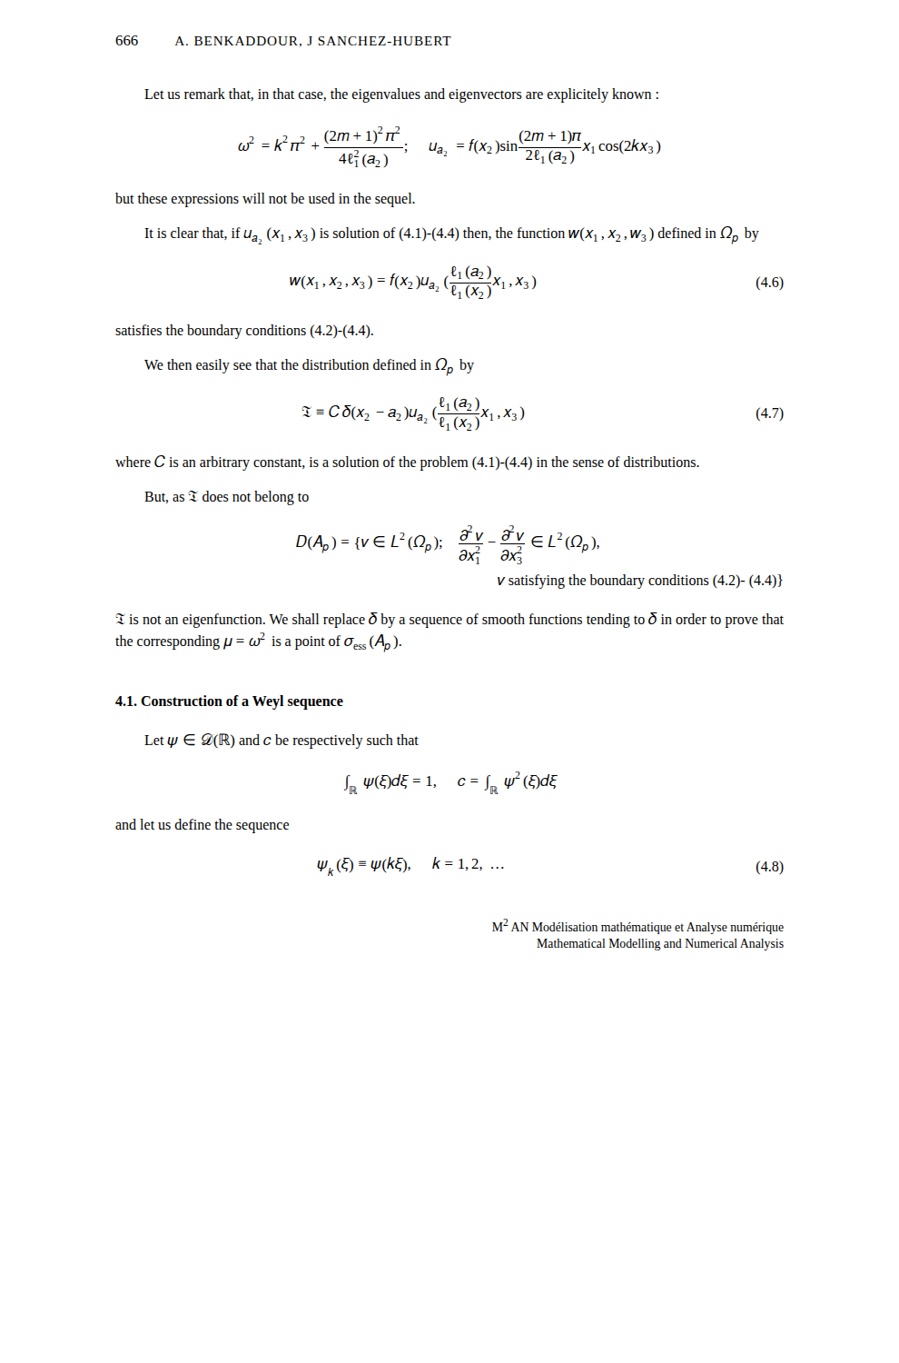666 A. BENKADDOUR, J SANCHEZ-HUBERT
Let us remark that, in that case, the eigenvalues and eigenvectors are explicitely known :
ω2 = k2 π2 + (2m+1)2 π2 4 ℓ12 (a2) ; ua2 = f (x2) sin (2m+1)π 2ℓ1(a2) x1 cos (2kx3)
but these expressions will not be used in the sequel.
It is clear that, if ua2(x1,x3) is solution of (4.1)-(4.4) then, the function w(x1,x2,w3) defined in Ωp by
w(x1,x2,x3) = f(x2) ua2 ( ℓ1(a2) ℓ1(x2) x1 , x3 ) (4.6)
satisfies the boundary conditions (4.2)-(4.4).
We then easily see that the distribution defined in Ωp by
𝔗 ≡ C δ (x2−a2) ua2 ( ℓ1(a2) ℓ1(x2) x1 , x3 ) (4.7)
where C is an arbitrary constant, is a solution of the problem (4.1)-(4.4) in the sense of distributions.
But, as 𝔗 does not belong to
D(Ap) = { v∈L2(Ωp) ; ∂2v ∂x12 − ∂2v ∂x32 ∈ L2(Ωp) , v satisfying the boundary conditions (4.2)- (4.4)}
𝔗 is not an eigenfunction. We shall replace δ by a sequence of smooth functions tending to δ in order to prove that the corresponding μ=ω2 is a point of σess(Ap).
4.1. Construction of a Weyl sequence
Let ψ∈𝒟(ℝ) and c be respectively such that
∫ℝ ψ(ξ) dξ = 1 , c = ∫ℝ ψ2(ξ) dξ
and let us define the sequence
ψk(ξ) ≡ ψ(kξ) , k=1,2,… (4.8)
M2 AN Modélisation mathématique et Analyse numérique
Mathematical Modelling and Numerical Analysis